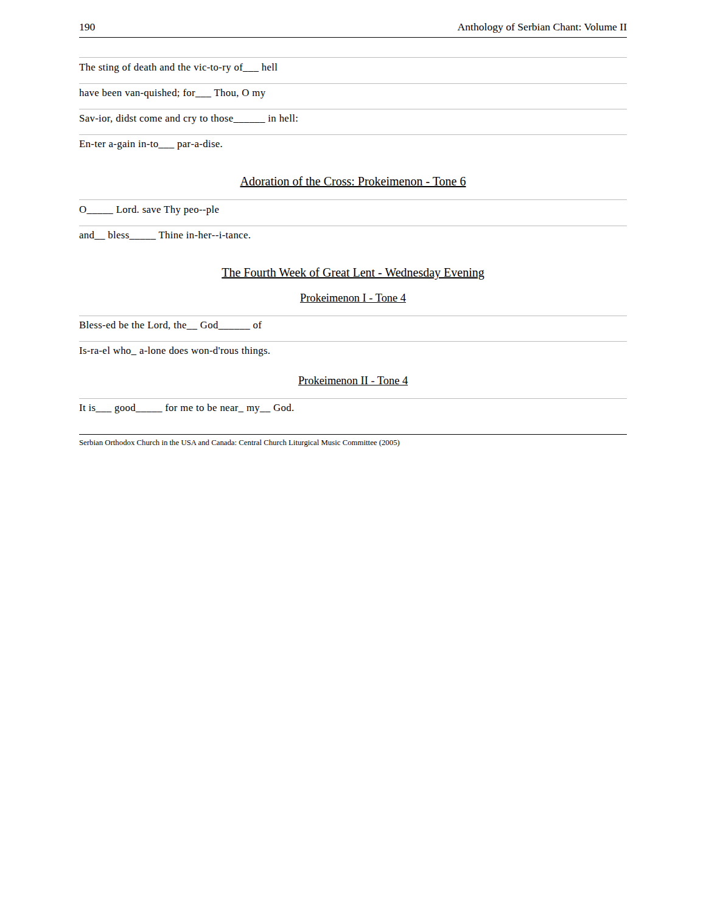190 Anthology of Serbian Chant: Volume II
Musical notation: treble clef, one flat.
The sting of death and the vic‑to‑ry of___ hell
have been van‑quished; for___ Thou, O my
Sav‑ior, didst come and cry to those______ in hell:
En‑ter a‑gain in‑to___ par‑a‑dise.
Adoration of the Cross: Prokeimenon - Tone 6
Musical notation: treble clef, one flat.
O_____ Lord. save Thy peo‑‑ple
and__ bless_____ Thine in‑her‑‑i‑tance.
The Fourth Week of Great Lent - Wednesday Evening
Prokeimenon I - Tone 4
Musical notation: treble clef, one flat.
Bless‑ed be the Lord, the__ God______ of
Is‑ra‑el who_ a‑lone does won‑d'rous things.
Prokeimenon II - Tone 4
Musical notation: treble clef, one flat.
It is___ good_____ for me to be near_ my__ God.
Serbian Orthodox Church in the USA and Canada: Central Church Liturgical Music Committee (2005)